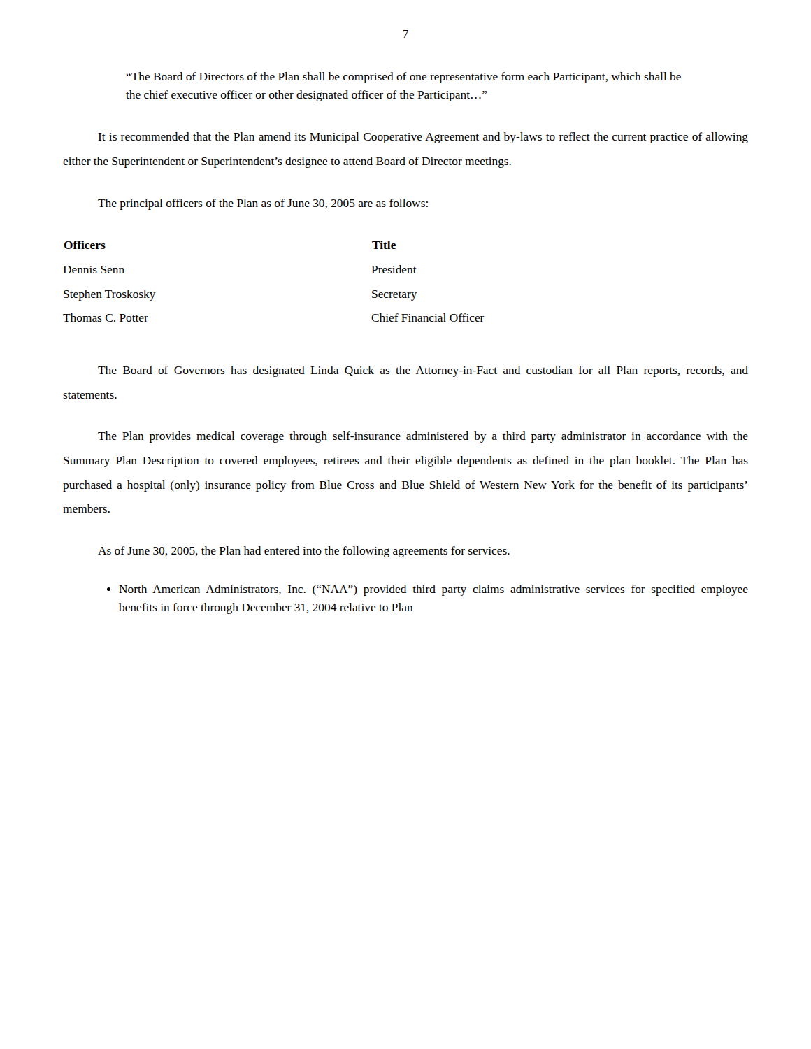7
“The Board of Directors of the Plan shall be comprised of one representative form each Participant, which shall be the chief executive officer or other designated officer of the Participant…”
It is recommended that the Plan amend its Municipal Cooperative Agreement and by-laws to reflect the current practice of allowing either the Superintendent or Superintendent’s designee to attend Board of Director meetings.
The principal officers of the Plan as of June 30, 2005 are as follows:
| Officers | Title |
| --- | --- |
| Dennis Senn | President |
| Stephen Troskosky | Secretary |
| Thomas C. Potter | Chief Financial Officer |
The Board of Governors has designated Linda Quick as the Attorney-in-Fact and custodian for all Plan reports, records, and statements.
The Plan provides medical coverage through self-insurance administered by a third party administrator in accordance with the Summary Plan Description to covered employees, retirees and their eligible dependents as defined in the plan booklet. The Plan has purchased a hospital (only) insurance policy from Blue Cross and Blue Shield of Western New York for the benefit of its participants’ members.
As of June 30, 2005, the Plan had entered into the following agreements for services.
North American Administrators, Inc. (“NAA”) provided third party claims administrative services for specified employee benefits in force through December 31, 2004 relative to Plan